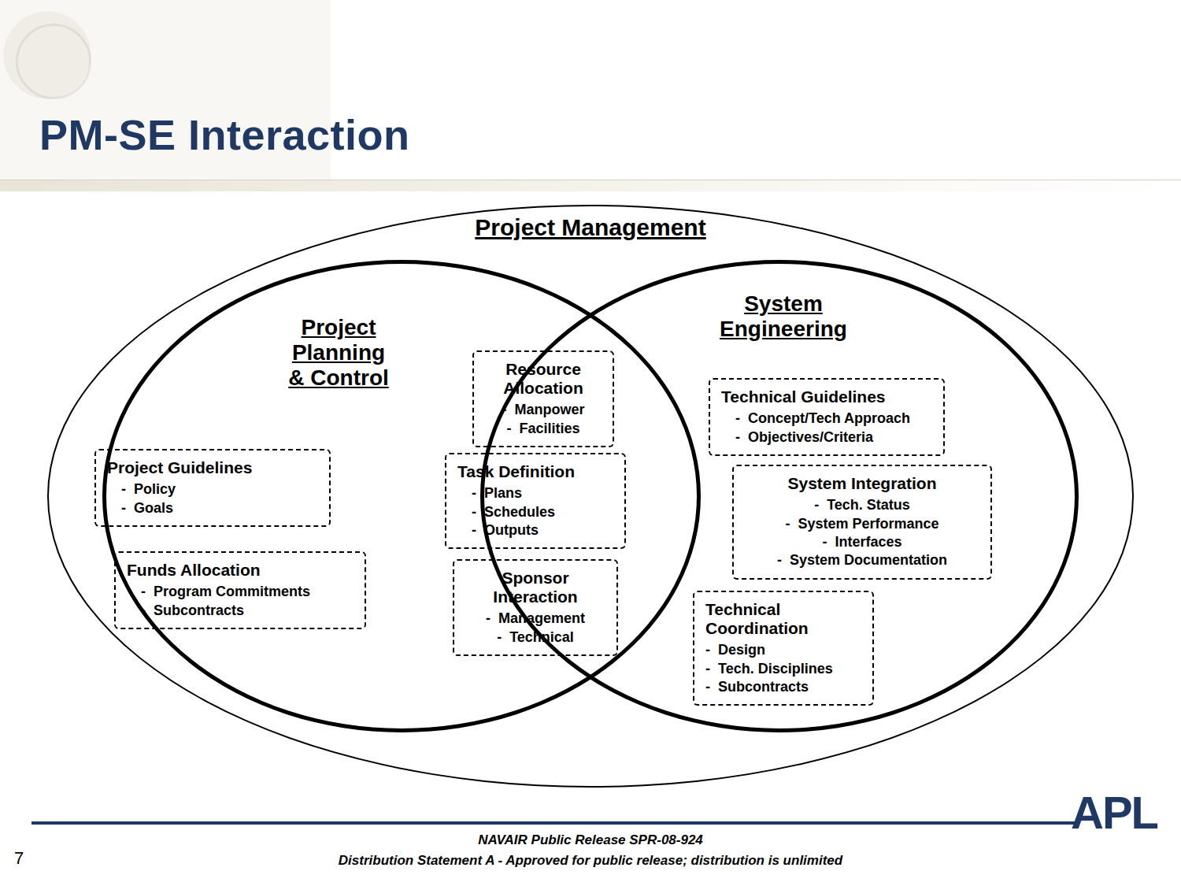PM-SE Interaction
Project Management
Project
Planning
& Control
System
Engineering
Project Guidelines
- Policy
- Goals
Funds Allocation
- Program Commitments
- Subcontracts
Resource
Allocation
- Manpower
- Facilities
Task Definition
- Plans
- Schedules
- Outputs
Sponsor
Interaction
- Management
- Technical
Technical Guidelines
- Concept/Tech Approach
- Objectives/Criteria
System Integration
- Tech. Status
- System Performance
- Interfaces
- System Documentation
Technical
Coordination
- Design
- Tech. Disciplines
- Subcontracts
7
NAVAIR Public Release SPR-08-924
Distribution Statement A - Approved for public release; distribution is unlimited
APL